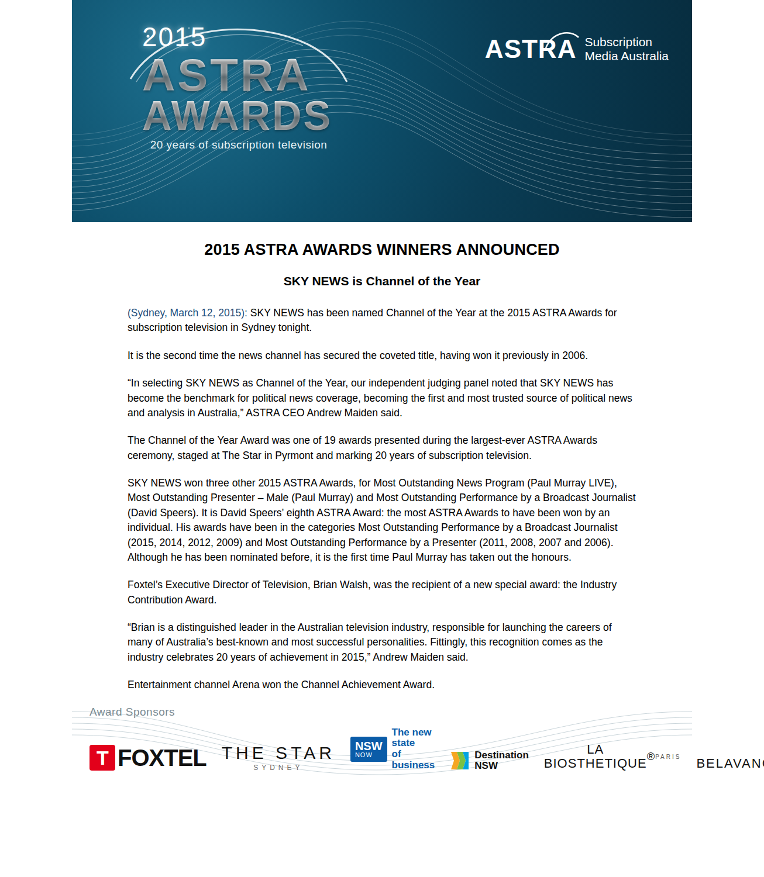2015
ASTRA
AWARDS
20 years of subscription television
ASTRA
Subscription
Media Australia
2015 ASTRA AWARDS WINNERS ANNOUNCED
SKY NEWS is Channel of the Year
(Sydney, March 12, 2015): SKY NEWS has been named Channel of the Year at the 2015 ASTRA Awards for subscription television in Sydney tonight.
It is the second time the news channel has secured the coveted title, having won it previously in 2006.
“In selecting SKY NEWS as Channel of the Year, our independent judging panel noted that SKY NEWS has become the benchmark for political news coverage, becoming the first and most trusted source of political news and analysis in Australia,” ASTRA CEO Andrew Maiden said.
The Channel of the Year Award was one of 19 awards presented during the largest-ever ASTRA Awards ceremony, staged at The Star in Pyrmont and marking 20 years of subscription television.
SKY NEWS won three other 2015 ASTRA Awards, for Most Outstanding News Program (Paul Murray LIVE), Most Outstanding Presenter – Male (Paul Murray) and Most Outstanding Performance by a Broadcast Journalist (David Speers). It is David Speers’ eighth ASTRA Award: the most ASTRA Awards to have been won by an individual. His awards have been in the categories Most Outstanding Performance by a Broadcast Journalist (2015, 2014, 2012, 2009) and Most Outstanding Performance by a Presenter (2011, 2008, 2007 and 2006). Although he has been nominated before, it is the first time Paul Murray has taken out the honours.
Foxtel’s Executive Director of Television, Brian Walsh, was the recipient of a new special award: the Industry Contribution Award.
“Brian is a distinguished leader in the Australian television industry, responsible for launching the careers of many of Australia’s best-known and most successful personalities. Fittingly, this recognition comes as the industry celebrates 20 years of achievement in 2015,” Andrew Maiden said.
Entertainment channel Arena won the Channel Achievement Award.
Award Sponsors
TFOXTEL
THE STAR
SYDNEY
NSWNOW
The new state
of business
Destination
NSW
LA BIOSTHETIQUE®
PARIS
BELAVANCE®